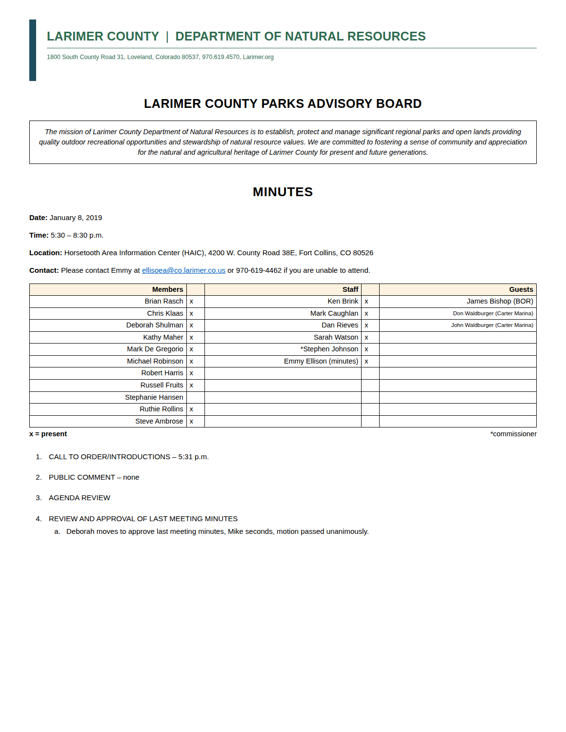LARIMER COUNTY | DEPARTMENT OF NATURAL RESOURCES
1800 South County Road 31, Loveland, Colorado 80537, 970.619.4570, Larimer.org
LARIMER COUNTY PARKS ADVISORY BOARD
The mission of Larimer County Department of Natural Resources is to establish, protect and manage significant regional parks and open lands providing quality outdoor recreational opportunities and stewardship of natural resource values. We are committed to fostering a sense of community and appreciation for the natural and agricultural heritage of Larimer County for present and future generations.
MINUTES
Date: January 8, 2019
Time: 5:30 – 8:30 p.m.
Location: Horsetooth Area Information Center (HAIC), 4200 W. County Road 38E, Fort Collins, CO 80526
Contact: Please contact Emmy at ellisoea@co.larimer.co.us or 970-619-4462 if you are unable to attend.
| Members | | Staff | | Guests |
| --- | --- | --- | --- | --- |
| Brian Rasch | x | Ken Brink | x | James Bishop (BOR) |
| Chris Klaas | x | Mark Caughlan | x | Don Waldburger (Carter Marina) |
| Deborah Shulman | x | Dan Rieves | x | John Waldburger (Carter Marina) |
| Kathy Maher | x | Sarah Watson | x | |
| Mark De Gregorio | x | *Stephen Johnson | x | |
| Michael Robinson | x | Emmy Ellison (minutes) | x | |
| Robert Harris | x | | | |
| Russell Fruits | x | | | |
| Stephanie Hansen | | | | |
| Ruthie Rollins | x | | | |
| Steve Ambrose | x | | | |
x = present *commissioner
CALL TO ORDER/INTRODUCTIONS – 5:31 p.m.
PUBLIC COMMENT – none
AGENDA REVIEW
REVIEW AND APPROVAL OF LAST MEETING MINUTES
Deborah moves to approve last meeting minutes, Mike seconds, motion passed unanimously.